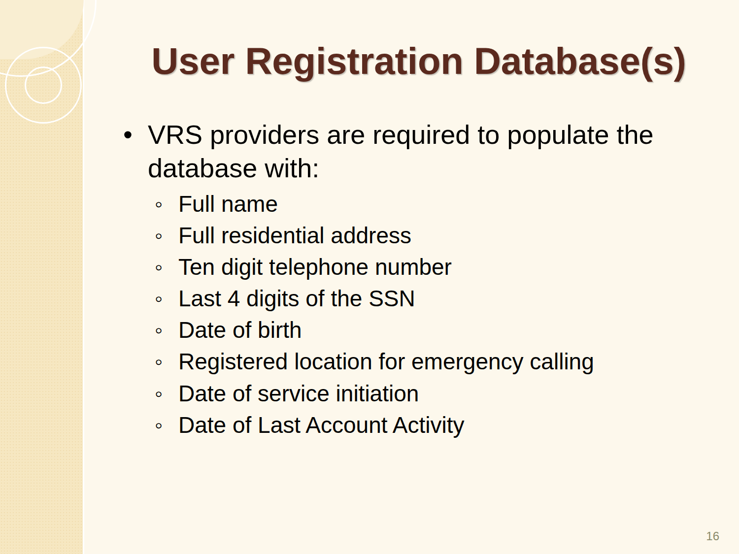User Registration Database(s)
VRS providers are required to populate the database with:
Full name
Full residential address
Ten digit telephone number
Last 4 digits of the SSN
Date of birth
Registered location for emergency calling
Date of service initiation
Date of Last Account Activity
16